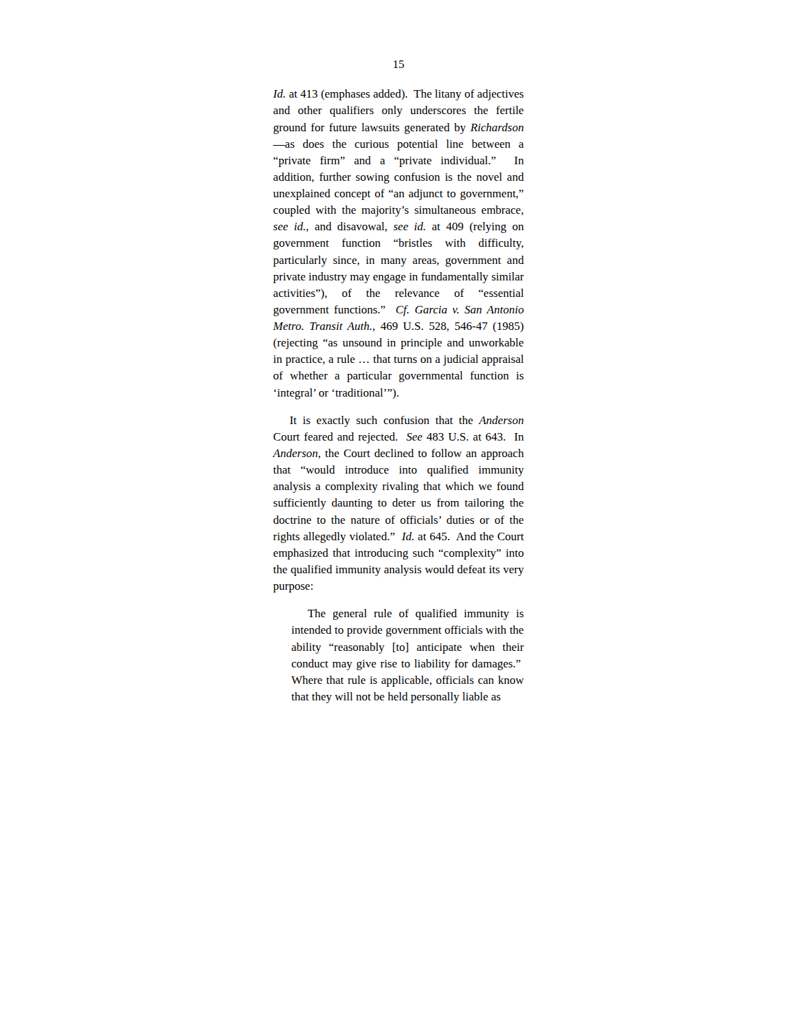15
Id. at 413 (emphases added). The litany of adjectives and other qualifiers only underscores the fertile ground for future lawsuits generated by Richardson—as does the curious potential line between a “private firm” and a “private individual.” In addition, further sowing confusion is the novel and unexplained concept of “an adjunct to government,” coupled with the majority’s simultaneous embrace, see id., and disavowal, see id. at 409 (relying on government function “bristles with difficulty, particularly since, in many areas, government and private industry may engage in fundamentally similar activities”), of the relevance of “essential government functions.” Cf. Garcia v. San Antonio Metro. Transit Auth., 469 U.S. 528, 546-47 (1985) (rejecting “as unsound in principle and unworkable in practice, a rule … that turns on a judicial appraisal of whether a particular governmental function is ‘integral’ or ‘traditional’”).
It is exactly such confusion that the Anderson Court feared and rejected. See 483 U.S. at 643. In Anderson, the Court declined to follow an approach that “would introduce into qualified immunity analysis a complexity rivaling that which we found sufficiently daunting to deter us from tailoring the doctrine to the nature of officials’ duties or of the rights allegedly violated.” Id. at 645. And the Court emphasized that introducing such “complexity” into the qualified immunity analysis would defeat its very purpose:
The general rule of qualified immunity is intended to provide government officials with the ability “reasonably [to] anticipate when their conduct may give rise to liability for damages.” Where that rule is applicable, officials can know that they will not be held personally liable as